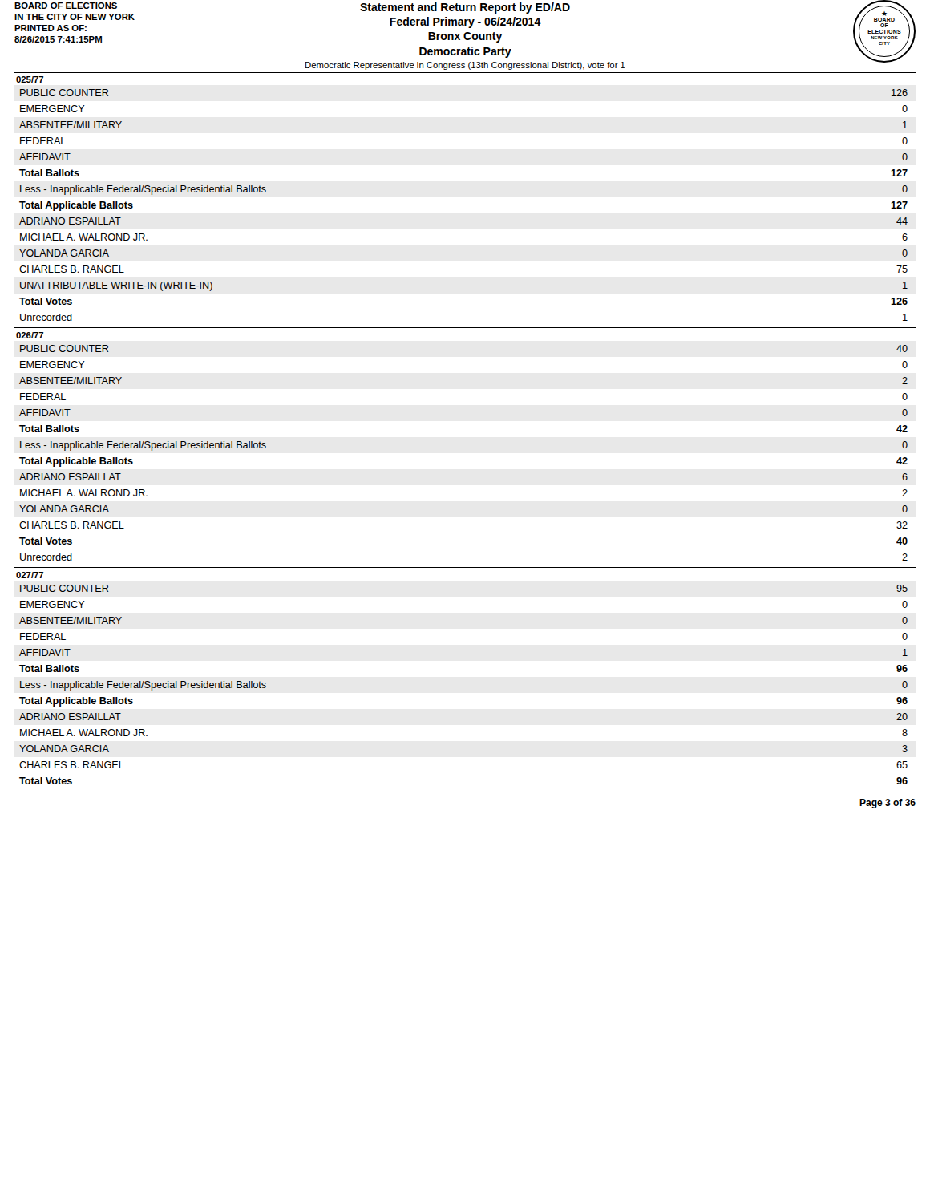BOARD OF ELECTIONS
IN THE CITY OF NEW YORK
PRINTED AS OF:
8/26/2015 7:41:15PM
Statement and Return Report by ED/AD
Federal Primary - 06/24/2014
Bronx County
Democratic Party
Democratic Representative in Congress (13th Congressional District), vote for 1
★
BOARD
OF
ELECTIONS
NEW YORK CITY
025/77
| PUBLIC COUNTER | 126 |
| EMERGENCY | 0 |
| ABSENTEE/MILITARY | 1 |
| FEDERAL | 0 |
| AFFIDAVIT | 0 |
| Total Ballots | 127 |
| Less - Inapplicable Federal/Special Presidential Ballots | 0 |
| Total Applicable Ballots | 127 |
| ADRIANO ESPAILLAT | 44 |
| MICHAEL A. WALROND JR. | 6 |
| YOLANDA GARCIA | 0 |
| CHARLES B. RANGEL | 75 |
| UNATTRIBUTABLE WRITE-IN (WRITE-IN) | 1 |
| Total Votes | 126 |
| Unrecorded | 1 |
026/77
| PUBLIC COUNTER | 40 |
| EMERGENCY | 0 |
| ABSENTEE/MILITARY | 2 |
| FEDERAL | 0 |
| AFFIDAVIT | 0 |
| Total Ballots | 42 |
| Less - Inapplicable Federal/Special Presidential Ballots | 0 |
| Total Applicable Ballots | 42 |
| ADRIANO ESPAILLAT | 6 |
| MICHAEL A. WALROND JR. | 2 |
| YOLANDA GARCIA | 0 |
| CHARLES B. RANGEL | 32 |
| Total Votes | 40 |
| Unrecorded | 2 |
027/77
| PUBLIC COUNTER | 95 |
| EMERGENCY | 0 |
| ABSENTEE/MILITARY | 0 |
| FEDERAL | 0 |
| AFFIDAVIT | 1 |
| Total Ballots | 96 |
| Less - Inapplicable Federal/Special Presidential Ballots | 0 |
| Total Applicable Ballots | 96 |
| ADRIANO ESPAILLAT | 20 |
| MICHAEL A. WALROND JR. | 8 |
| YOLANDA GARCIA | 3 |
| CHARLES B. RANGEL | 65 |
| Total Votes | 96 |
Page 3 of 36